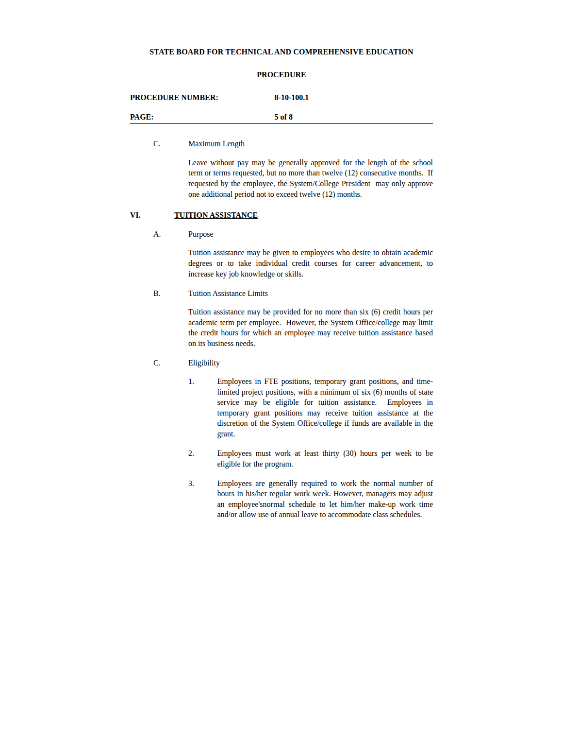STATE BOARD FOR TECHNICAL AND COMPREHENSIVE EDUCATION
PROCEDURE
PROCEDURE NUMBER: 8-10-100.1
PAGE: 5 of 8
C. Maximum Length
Leave without pay may be generally approved for the length of the school term or terms requested, but no more than twelve (12) consecutive months. If requested by the employee, the System/College President may only approve one additional period not to exceed twelve (12) months.
VI. TUITION ASSISTANCE
A. Purpose
Tuition assistance may be given to employees who desire to obtain academic degrees or to take individual credit courses for career advancement, to increase key job knowledge or skills.
B. Tuition Assistance Limits
Tuition assistance may be provided for no more than six (6) credit hours per academic term per employee. However, the System Office/college may limit the credit hours for which an employee may receive tuition assistance based on its business needs.
C. Eligibility
1. Employees in FTE positions, temporary grant positions, and time-limited project positions, with a minimum of six (6) months of state service may be eligible for tuition assistance. Employees in temporary grant positions may receive tuition assistance at the discretion of the System Office/college if funds are available in the grant.
2. Employees must work at least thirty (30) hours per week to be eligible for the program.
3. Employees are generally required to work the normal number of hours in his/her regular work week. However, managers may adjust an employee'snormal schedule to let him/her make-up work time and/or allow use of annual leave to accommodate class schedules.